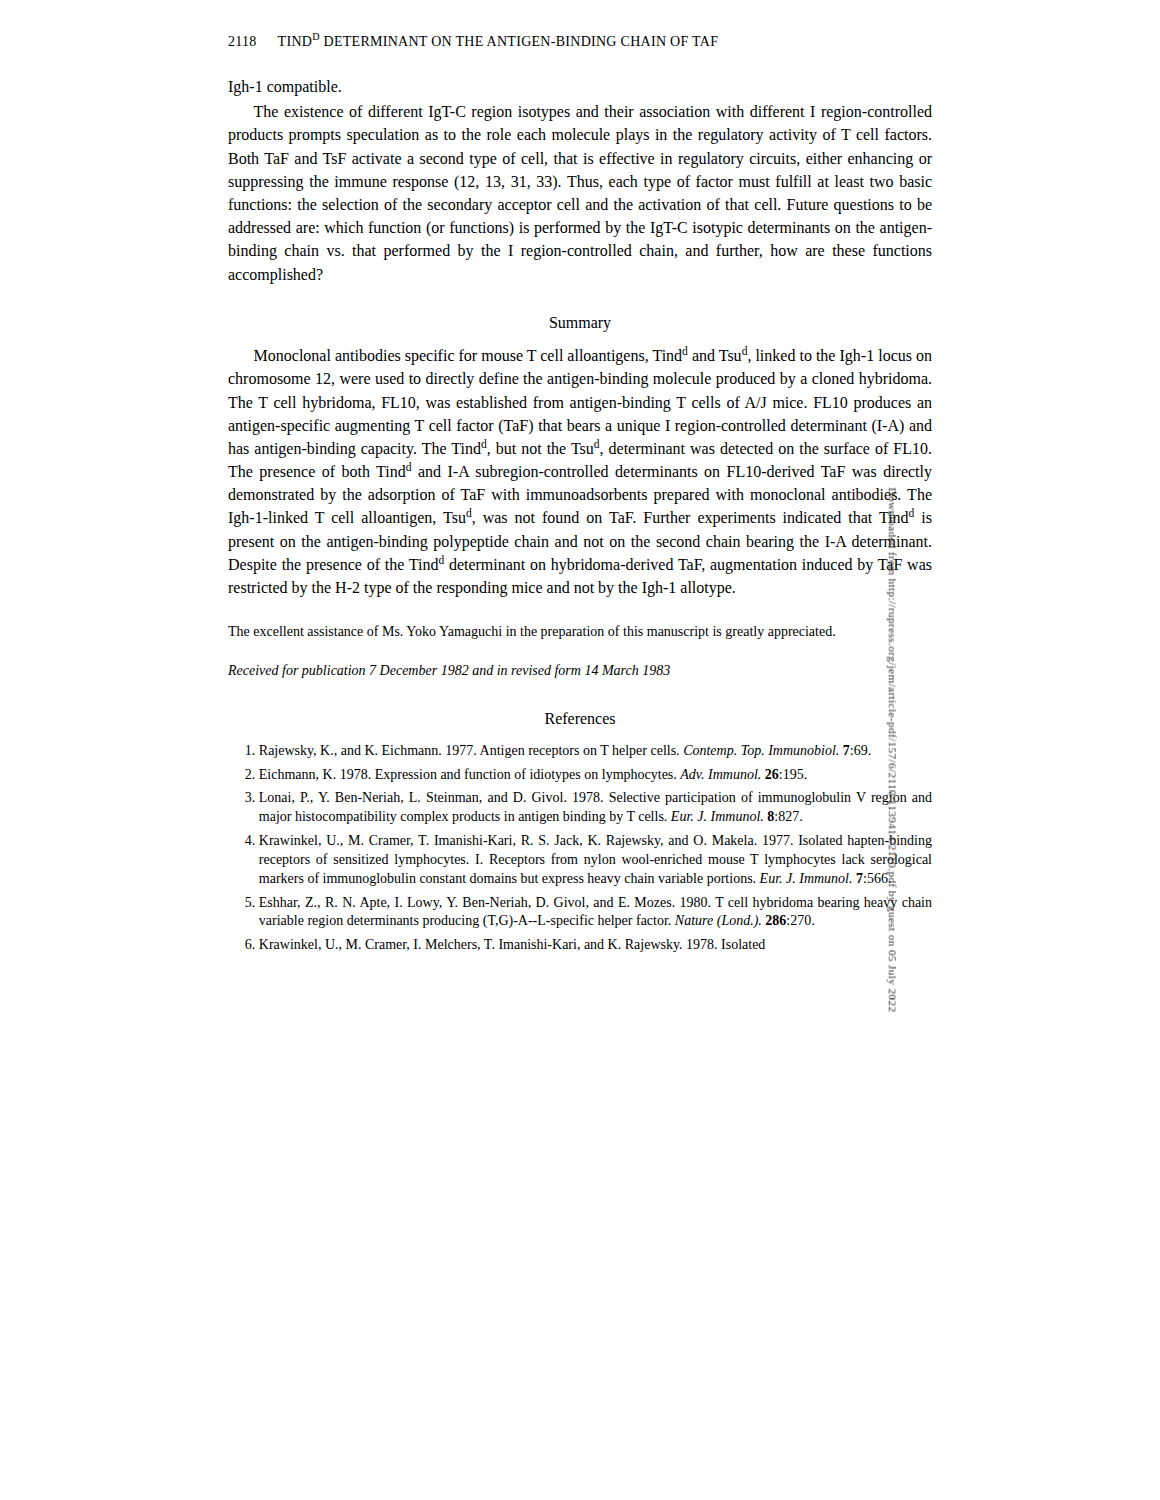Downloaded from http://rupress.org/jem/article-pdf/157/6/2110/1139414/2110.pdf by guest on 05 July 2022
2118 Tindd DETERMINANT ON THE ANTIGEN-BINDING CHAIN OF TaF
Igh-1 compatible.
The existence of different IgT-C region isotypes and their association with different I region-controlled products prompts speculation as to the role each molecule plays in the regulatory activity of T cell factors. Both TaF and TsF activate a second type of cell, that is effective in regulatory circuits, either enhancing or suppressing the immune response (12, 13, 31, 33). Thus, each type of factor must fulfill at least two basic functions: the selection of the secondary acceptor cell and the activation of that cell. Future questions to be addressed are: which function (or functions) is performed by the IgT-C isotypic determinants on the antigen-binding chain vs. that performed by the I region-controlled chain, and further, how are these functions accomplished?
Summary
Monoclonal antibodies specific for mouse T cell alloantigens, Tindd and Tsud, linked to the Igh-1 locus on chromosome 12, were used to directly define the antigen-binding molecule produced by a cloned hybridoma. The T cell hybridoma, FL10, was established from antigen-binding T cells of A/J mice. FL10 produces an antigen-specific augmenting T cell factor (TaF) that bears a unique I region-controlled determinant (I-A) and has antigen-binding capacity. The Tindd, but not the Tsud, determinant was detected on the surface of FL10. The presence of both Tindd and I-A subregion-controlled determinants on FL10-derived TaF was directly demonstrated by the adsorption of TaF with immunoadsorbents prepared with monoclonal antibodies. The Igh-1-linked T cell alloantigen, Tsud, was not found on TaF. Further experiments indicated that Tindd is present on the antigen-binding polypeptide chain and not on the second chain bearing the I-A determinant. Despite the presence of the Tindd determinant on hybridoma-derived TaF, augmentation induced by TaF was restricted by the H-2 type of the responding mice and not by the Igh-1 allotype.
The excellent assistance of Ms. Yoko Yamaguchi in the preparation of this manuscript is greatly appreciated.
Received for publication 7 December 1982 and in revised form 14 March 1983
References
Rajewsky, K., and K. Eichmann. 1977. Antigen receptors on T helper cells. Contemp. Top. Immunobiol. 7:69.
Eichmann, K. 1978. Expression and function of idiotypes on lymphocytes. Adv. Immunol. 26:195.
Lonai, P., Y. Ben-Neriah, L. Steinman, and D. Givol. 1978. Selective participation of immunoglobulin V region and major histocompatibility complex products in antigen binding by T cells. Eur. J. Immunol. 8:827.
Krawinkel, U., M. Cramer, T. Imanishi-Kari, R. S. Jack, K. Rajewsky, and O. Makela. 1977. Isolated hapten-binding receptors of sensitized lymphocytes. I. Receptors from nylon wool-enriched mouse T lymphocytes lack serological markers of immunoglobulin constant domains but express heavy chain variable portions. Eur. J. Immunol. 7:566.
Eshhar, Z., R. N. Apte, I. Lowy, Y. Ben-Neriah, D. Givol, and E. Mozes. 1980. T cell hybridoma bearing heavy chain variable region determinants producing (T,G)-A--L-specific helper factor. Nature (Lond.). 286:270.
Krawinkel, U., M. Cramer, I. Melchers, T. Imanishi-Kari, and K. Rajewsky. 1978. Isolated